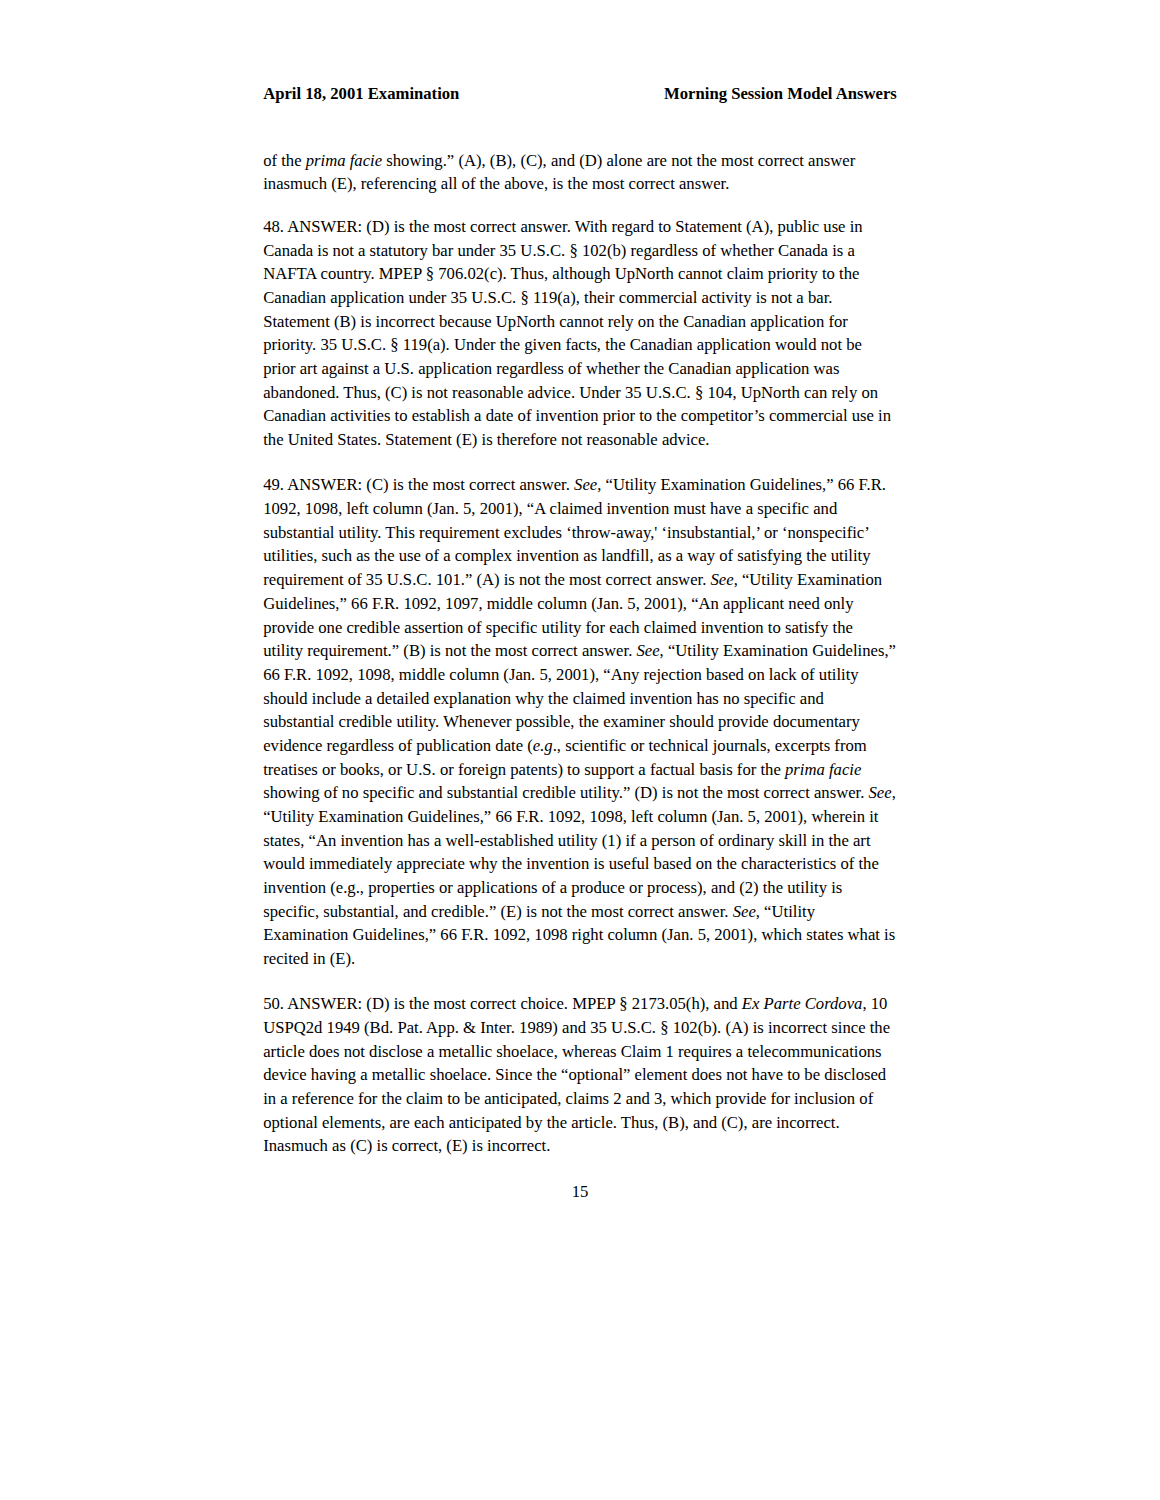April 18, 2001 Examination Morning Session Model Answers
of the prima facie showing.” (A), (B), (C), and (D) alone are not the most correct answer inasmuch (E), referencing all of the above, is the most correct answer.
48. ANSWER: (D) is the most correct answer. With regard to Statement (A), public use in Canada is not a statutory bar under 35 U.S.C. § 102(b) regardless of whether Canada is a NAFTA country. MPEP § 706.02(c). Thus, although UpNorth cannot claim priority to the Canadian application under 35 U.S.C. § 119(a), their commercial activity is not a bar. Statement (B) is incorrect because UpNorth cannot rely on the Canadian application for priority. 35 U.S.C. § 119(a). Under the given facts, the Canadian application would not be prior art against a U.S. application regardless of whether the Canadian application was abandoned. Thus, (C) is not reasonable advice. Under 35 U.S.C. § 104, UpNorth can rely on Canadian activities to establish a date of invention prior to the competitor’s commercial use in the United States. Statement (E) is therefore not reasonable advice.
49. ANSWER: (C) is the most correct answer. See, “Utility Examination Guidelines,” 66 F.R. 1092, 1098, left column (Jan. 5, 2001), “A claimed invention must have a specific and substantial utility. This requirement excludes ‘throw-away,' ‘insubstantial,’ or ‘nonspecific’ utilities, such as the use of a complex invention as landfill, as a way of satisfying the utility requirement of 35 U.S.C. 101.” (A) is not the most correct answer. See, “Utility Examination Guidelines,” 66 F.R. 1092, 1097, middle column (Jan. 5, 2001), “An applicant need only provide one credible assertion of specific utility for each claimed invention to satisfy the utility requirement.” (B) is not the most correct answer. See, “Utility Examination Guidelines,” 66 F.R. 1092, 1098, middle column (Jan. 5, 2001), “Any rejection based on lack of utility should include a detailed explanation why the claimed invention has no specific and substantial credible utility. Whenever possible, the examiner should provide documentary evidence regardless of publication date (e.g., scientific or technical journals, excerpts from treatises or books, or U.S. or foreign patents) to support a factual basis for the prima facie showing of no specific and substantial credible utility.” (D) is not the most correct answer. See, “Utility Examination Guidelines,” 66 F.R. 1092, 1098, left column (Jan. 5, 2001), wherein it states, “An invention has a well-established utility (1) if a person of ordinary skill in the art would immediately appreciate why the invention is useful based on the characteristics of the invention (e.g., properties or applications of a produce or process), and (2) the utility is specific, substantial, and credible.” (E) is not the most correct answer. See, “Utility Examination Guidelines,” 66 F.R. 1092, 1098 right column (Jan. 5, 2001), which states what is recited in (E).
50. ANSWER: (D) is the most correct choice. MPEP § 2173.05(h), and Ex Parte Cordova, 10 USPQ2d 1949 (Bd. Pat. App. & Inter. 1989) and 35 U.S.C. § 102(b). (A) is incorrect since the article does not disclose a metallic shoelace, whereas Claim 1 requires a telecommunications device having a metallic shoelace. Since the “optional” element does not have to be disclosed in a reference for the claim to be anticipated, claims 2 and 3, which provide for inclusion of optional elements, are each anticipated by the article. Thus, (B), and (C), are incorrect. Inasmuch as (C) is correct, (E) is incorrect.
15